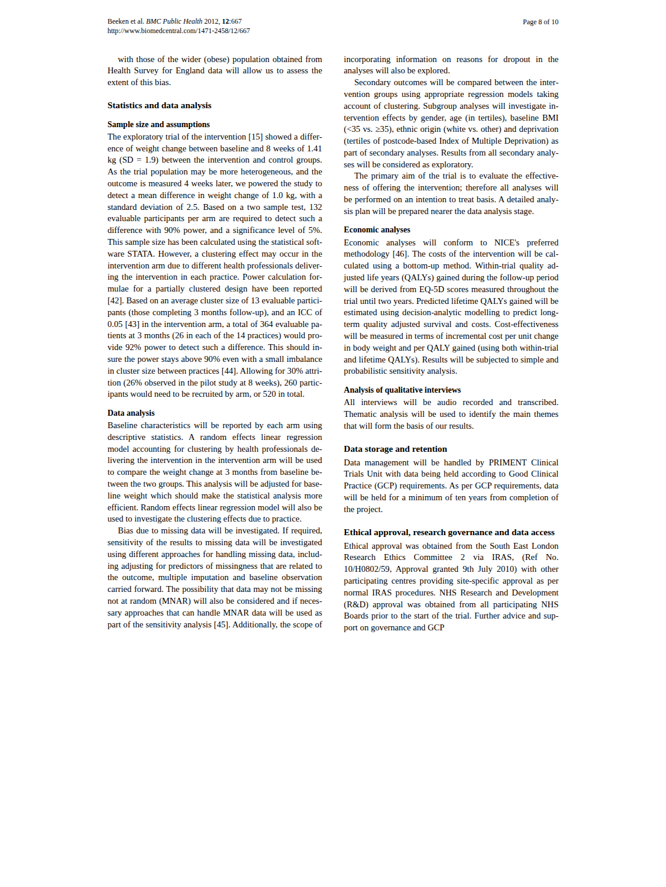Beeken et al. BMC Public Health 2012, 12:667
http://www.biomedcentral.com/1471-2458/12/667
Page 8 of 10
with those of the wider (obese) population obtained from Health Survey for England data will allow us to assess the extent of this bias.
Statistics and data analysis
Sample size and assumptions
The exploratory trial of the intervention [15] showed a difference of weight change between baseline and 8 weeks of 1.41 kg (SD = 1.9) between the intervention and control groups. As the trial population may be more heterogeneous, and the outcome is measured 4 weeks later, we powered the study to detect a mean difference in weight change of 1.0 kg, with a standard deviation of 2.5. Based on a two sample test, 132 evaluable participants per arm are required to detect such a difference with 90% power, and a significance level of 5%. This sample size has been calculated using the statistical software STATA. However, a clustering effect may occur in the intervention arm due to different health professionals delivering the intervention in each practice. Power calculation formulae for a partially clustered design have been reported [42]. Based on an average cluster size of 13 evaluable participants (those completing 3 months follow-up), and an ICC of 0.05 [43] in the intervention arm, a total of 364 evaluable patients at 3 months (26 in each of the 14 practices) would provide 92% power to detect such a difference. This should insure the power stays above 90% even with a small imbalance in cluster size between practices [44]. Allowing for 30% attrition (26% observed in the pilot study at 8 weeks), 260 participants would need to be recruited by arm, or 520 in total.
Data analysis
Baseline characteristics will be reported by each arm using descriptive statistics. A random effects linear regression model accounting for clustering by health professionals delivering the intervention in the intervention arm will be used to compare the weight change at 3 months from baseline between the two groups. This analysis will be adjusted for baseline weight which should make the statistical analysis more efficient. Random effects linear regression model will also be used to investigate the clustering effects due to practice.
Bias due to missing data will be investigated. If required, sensitivity of the results to missing data will be investigated using different approaches for handling missing data, including adjusting for predictors of missingness that are related to the outcome, multiple imputation and baseline observation carried forward. The possibility that data may not be missing not at random (MNAR) will also be considered and if necessary approaches that can handle MNAR data will be used as part of the sensitivity analysis [45]. Additionally, the scope of incorporating information on reasons for dropout in the analyses will also be explored.
Secondary outcomes will be compared between the intervention groups using appropriate regression models taking account of clustering. Subgroup analyses will investigate intervention effects by gender, age (in tertiles), baseline BMI (<35 vs. ≥35), ethnic origin (white vs. other) and deprivation (tertiles of postcode-based Index of Multiple Deprivation) as part of secondary analyses. Results from all secondary analyses will be considered as exploratory.
The primary aim of the trial is to evaluate the effectiveness of offering the intervention; therefore all analyses will be performed on an intention to treat basis. A detailed analysis plan will be prepared nearer the data analysis stage.
Economic analyses
Economic analyses will conform to NICE's preferred methodology [46]. The costs of the intervention will be calculated using a bottom-up method. Within-trial quality adjusted life years (QALYs) gained during the follow-up period will be derived from EQ-5D scores measured throughout the trial until two years. Predicted lifetime QALYs gained will be estimated using decision-analytic modelling to predict long-term quality adjusted survival and costs. Cost-effectiveness will be measured in terms of incremental cost per unit change in body weight and per QALY gained (using both within-trial and lifetime QALYs). Results will be subjected to simple and probabilistic sensitivity analysis.
Analysis of qualitative interviews
All interviews will be audio recorded and transcribed. Thematic analysis will be used to identify the main themes that will form the basis of our results.
Data storage and retention
Data management will be handled by PRIMENT Clinical Trials Unit with data being held according to Good Clinical Practice (GCP) requirements. As per GCP requirements, data will be held for a minimum of ten years from completion of the project.
Ethical approval, research governance and data access
Ethical approval was obtained from the South East London Research Ethics Committee 2 via IRAS, (Ref No. 10/H0802/59, Approval granted 9th July 2010) with other participating centres providing site-specific approval as per normal IRAS procedures. NHS Research and Development (R&D) approval was obtained from all participating NHS Boards prior to the start of the trial. Further advice and support on governance and GCP